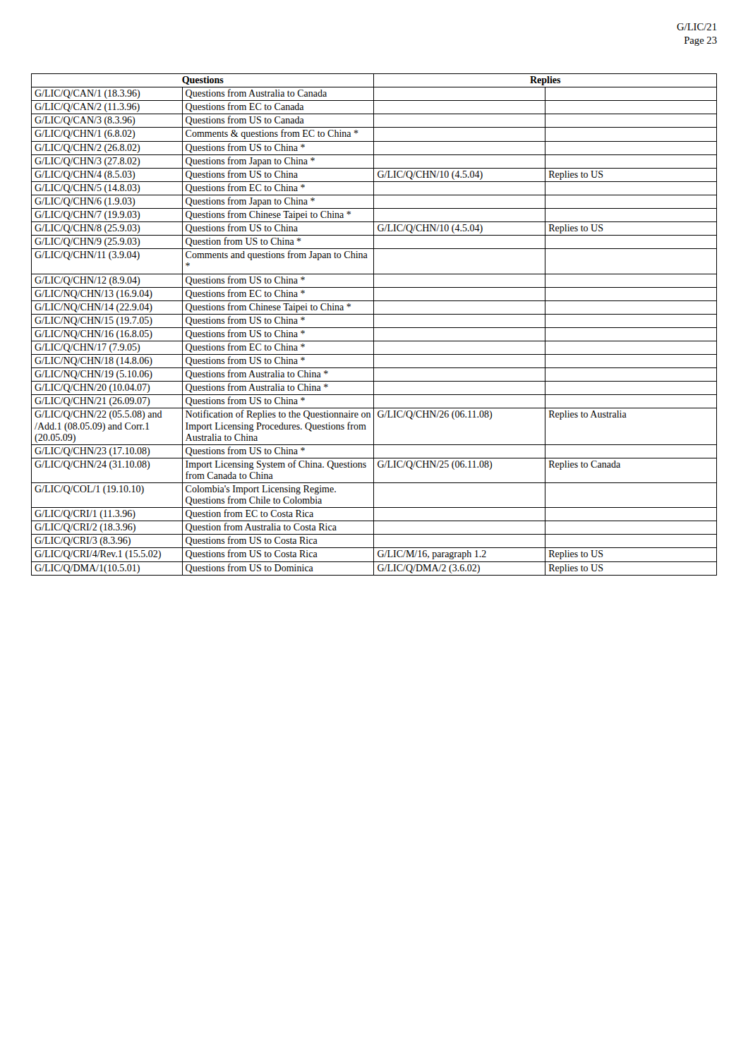G/LIC/21
Page 23
| Questions | Replies |
| --- | --- |
| G/LIC/Q/CAN/1 (18.3.96) | Questions from Australia to Canada | | |
| G/LIC/Q/CAN/2 (11.3.96) | Questions from EC to Canada | | |
| G/LIC/Q/CAN/3 (8.3.96) | Questions from US to Canada | | |
| G/LIC/Q/CHN/1 (6.8.02) | Comments & questions from EC to China * | | |
| G/LIC/Q/CHN/2 (26.8.02) | Questions from US to China * | | |
| G/LIC/Q/CHN/3 (27.8.02) | Questions from Japan to China * | | |
| G/LIC/Q/CHN/4 (8.5.03) | Questions from US to China | G/LIC/Q/CHN/10 (4.5.04) | Replies to US |
| G/LIC/Q/CHN/5 (14.8.03) | Questions from EC to China * | | |
| G/LIC/Q/CHN/6 (1.9.03) | Questions from Japan to China * | | |
| G/LIC/Q/CHN/7 (19.9.03) | Questions from Chinese Taipei to China * | | |
| G/LIC/Q/CHN/8 (25.9.03) | Questions from US to China | G/LIC/Q/CHN/10 (4.5.04) | Replies to US |
| G/LIC/Q/CHN/9 (25.9.03) | Question from US to China * | | |
| G/LIC/Q/CHN/11 (3.9.04) | Comments and questions from Japan to China * | | |
| G/LIC/Q/CHN/12 (8.9.04) | Questions from US to China * | | |
| G/LIC/NQ/CHN/13 (16.9.04) | Questions from EC to China * | | |
| G/LIC/NQ/CHN/14 (22.9.04) | Questions from Chinese Taipei to China * | | |
| G/LIC/NQ/CHN/15 (19.7.05) | Questions from US to China * | | |
| G/LIC/NQ/CHN/16 (16.8.05) | Questions from US to China * | | |
| G/LIC/Q/CHN/17 (7.9.05) | Questions from EC to China * | | |
| G/LIC/NQ/CHN/18 (14.8.06) | Questions from US to China * | | |
| G/LIC/NQ/CHN/19 (5.10.06) | Questions from Australia to China * | | |
| G/LIC/Q/CHN/20 (10.04.07) | Questions from Australia to China * | | |
| G/LIC/Q/CHN/21 (26.09.07) | Questions from US to China * | | |
| G/LIC/Q/CHN/22 (05.5.08) and /Add.1 (08.05.09) and Corr.1 (20.05.09) | Notification of Replies to the Questionnaire on Import Licensing Procedures. Questions from Australia to China | G/LIC/Q/CHN/26 (06.11.08) | Replies to Australia |
| G/LIC/Q/CHN/23 (17.10.08) | Questions from US to China * | | |
| G/LIC/Q/CHN/24 (31.10.08) | Import Licensing System of China. Questions from Canada to China | G/LIC/Q/CHN/25 (06.11.08) | Replies to Canada |
| G/LIC/Q/COL/1 (19.10.10) | Colombia's Import Licensing Regime. Questions from Chile to Colombia | | |
| G/LIC/Q/CRI/1 (11.3.96) | Question from EC to Costa Rica | | |
| G/LIC/Q/CRI/2 (18.3.96) | Question from Australia to Costa Rica | | |
| G/LIC/Q/CRI/3 (8.3.96) | Questions from US to Costa Rica | | |
| G/LIC/Q/CRI/4/Rev.1 (15.5.02) | Questions from US to Costa Rica | G/LIC/M/16, paragraph 1.2 | Replies to US |
| G/LIC/Q/DMA/1(10.5.01) | Questions from US to Dominica | G/LIC/Q/DMA/2 (3.6.02) | Replies to US |